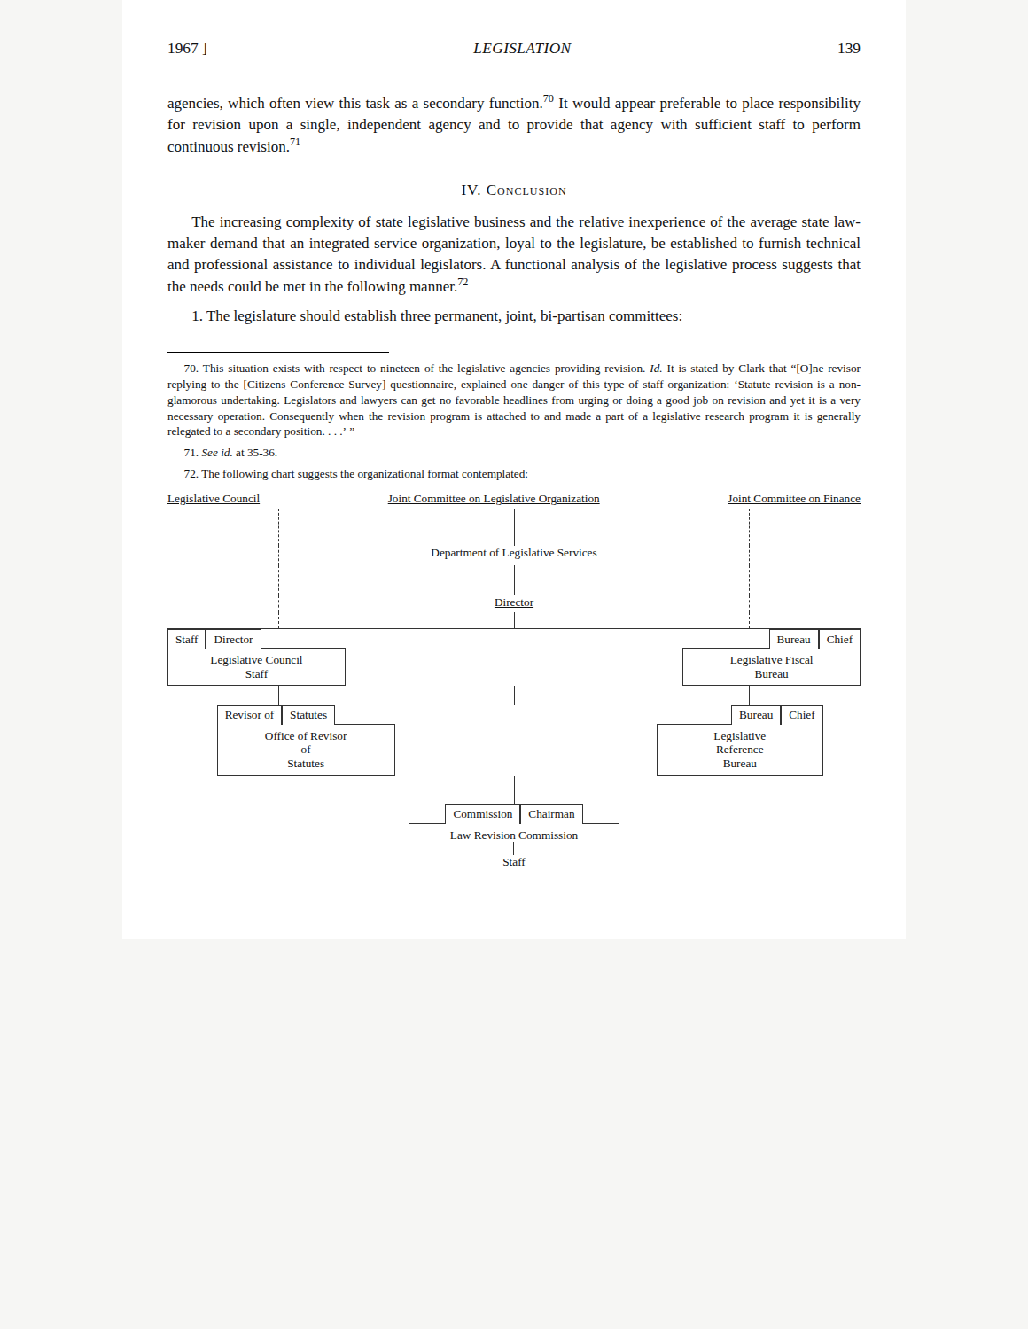1967 ] LEGISLATION 139
agencies, which often view this task as a secondary function.70 It would appear preferable to place responsibility for revision upon a single, independent agency and to provide that agency with sufficient staff to perform continuous revision.71
IV. Conclusion
The increasing complexity of state legislative business and the relative inexperience of the average state law-maker demand that an integrated service organization, loyal to the legislature, be established to furnish technical and professional assistance to individual legislators. A functional analysis of the legislative process suggests that the needs could be met in the following manner.72
1. The legislature should establish three permanent, joint, bi-partisan committees:
70. This situation exists with respect to nineteen of the legislative agencies providing revision. Id. It is stated by Clark that “[O]ne revisor replying to the [Citizens Conference Survey] questionnaire, explained one danger of this type of staff organization: ‘Statute revision is a non-glamorous undertaking. Legislators and lawyers can get no favorable headlines from urging or doing a good job on revision and yet it is a very necessary operation. Consequently when the revision program is attached to and made a part of a legislative research program it is generally relegated to a secondary position. . . .’ ”
71. See id. at 35-36.
72. The following chart suggests the organizational format contemplated:
Legislative Council Joint Committee on Legislative Organization Joint Committee on Finance
Department of Legislative Services
Director
Staff
Director
Legislative Council
Staff
Bureau
Chief
Legislative Fiscal
Bureau
Revisor of
Statutes
Office of Revisor
of
Statutes
Bureau
Chief
Legislative
Reference
Bureau
Commission
Chairman
Law Revision Commission
Staff